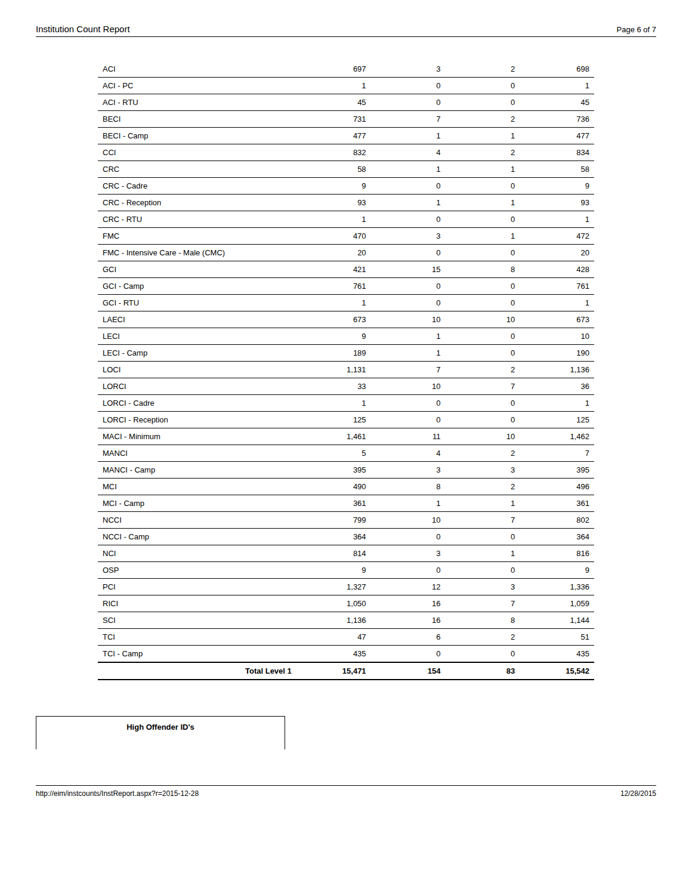Institution Count Report
Page 6 of 7
| ACI | 697 | 3 | 2 | 698 |
| ACI - PC | 1 | 0 | 0 | 1 |
| ACI - RTU | 45 | 0 | 0 | 45 |
| BECI | 731 | 7 | 2 | 736 |
| BECI - Camp | 477 | 1 | 1 | 477 |
| CCI | 832 | 4 | 2 | 834 |
| CRC | 58 | 1 | 1 | 58 |
| CRC - Cadre | 9 | 0 | 0 | 9 |
| CRC - Reception | 93 | 1 | 1 | 93 |
| CRC - RTU | 1 | 0 | 0 | 1 |
| FMC | 470 | 3 | 1 | 472 |
| FMC - Intensive Care - Male (CMC) | 20 | 0 | 0 | 20 |
| GCI | 421 | 15 | 8 | 428 |
| GCI - Camp | 761 | 0 | 0 | 761 |
| GCI - RTU | 1 | 0 | 0 | 1 |
| LAECI | 673 | 10 | 10 | 673 |
| LECI | 9 | 1 | 0 | 10 |
| LECI - Camp | 189 | 1 | 0 | 190 |
| LOCI | 1,131 | 7 | 2 | 1,136 |
| LORCI | 33 | 10 | 7 | 36 |
| LORCI - Cadre | 1 | 0 | 0 | 1 |
| LORCI - Reception | 125 | 0 | 0 | 125 |
| MACI - Minimum | 1,461 | 11 | 10 | 1,462 |
| MANCI | 5 | 4 | 2 | 7 |
| MANCI - Camp | 395 | 3 | 3 | 395 |
| MCI | 490 | 8 | 2 | 496 |
| MCI - Camp | 361 | 1 | 1 | 361 |
| NCCI | 799 | 10 | 7 | 802 |
| NCCI - Camp | 364 | 0 | 0 | 364 |
| NCI | 814 | 3 | 1 | 816 |
| OSP | 9 | 0 | 0 | 9 |
| PCI | 1,327 | 12 | 3 | 1,336 |
| RICI | 1,050 | 16 | 7 | 1,059 |
| SCI | 1,136 | 16 | 8 | 1,144 |
| TCI | 47 | 6 | 2 | 51 |
| TCI - Camp | 435 | 0 | 0 | 435 |
| Total Level 1 | 15,471 | 154 | 83 | 15,542 |
High Offender ID's
http://eim/instcounts/InstReport.aspx?r=2015-12-28
12/28/2015